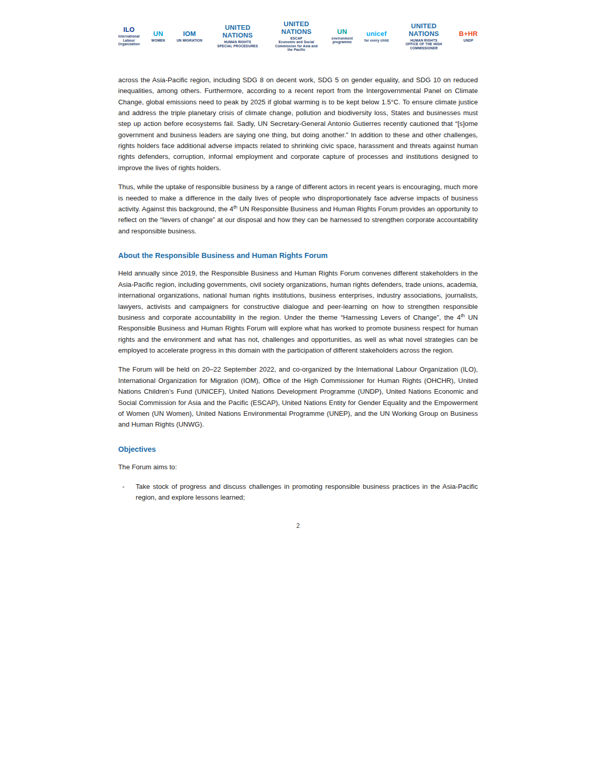ILOInternational
Labour
Organization
UNWOMEN
IOMUN MIGRATION
UNITED NATIONSHUMAN RIGHTS
SPECIAL PROCEDURES
UNITED NATIONSESCAP
Economic and Social Commission for Asia and the Pacific
UNenvironment
programme
uniceffor every child
UNITED NATIONSHUMAN RIGHTS
OFFICE OF THE HIGH COMMISSIONER
B+HRUNDP
across the Asia-Pacific region, including SDG 8 on decent work, SDG 5 on gender equality, and SDG 10 on reduced inequalities, among others. Furthermore, according to a recent report from the Intergovernmental Panel on Climate Change, global emissions need to peak by 2025 if global warming is to be kept below 1.5°C. To ensure climate justice and address the triple planetary crisis of climate change, pollution and biodiversity loss, States and businesses must step up action before ecosystems fail. Sadly, UN Secretary-General Antonio Gutierres recently cautioned that “[s]ome government and business leaders are saying one thing, but doing another.” In addition to these and other challenges, rights holders face additional adverse impacts related to shrinking civic space, harassment and threats against human rights defenders, corruption, informal employment and corporate capture of processes and institutions designed to improve the lives of rights holders.
Thus, while the uptake of responsible business by a range of different actors in recent years is encouraging, much more is needed to make a difference in the daily lives of people who disproportionately face adverse impacts of business activity. Against this background, the 4th UN Responsible Business and Human Rights Forum provides an opportunity to reflect on the “levers of change” at our disposal and how they can be harnessed to strengthen corporate accountability and responsible business.
About the Responsible Business and Human Rights Forum
Held annually since 2019, the Responsible Business and Human Rights Forum convenes different stakeholders in the Asia-Pacific region, including governments, civil society organizations, human rights defenders, trade unions, academia, international organizations, national human rights institutions, business enterprises, industry associations, journalists, lawyers, activists and campaigners for constructive dialogue and peer-learning on how to strengthen responsible business and corporate accountability in the region. Under the theme “Harnessing Levers of Change”, the 4th UN Responsible Business and Human Rights Forum will explore what has worked to promote business respect for human rights and the environment and what has not, challenges and opportunities, as well as what novel strategies can be employed to accelerate progress in this domain with the participation of different stakeholders across the region.
The Forum will be held on 20–22 September 2022, and co-organized by the International Labour Organization (ILO), International Organization for Migration (IOM), Office of the High Commissioner for Human Rights (OHCHR), United Nations Children’s Fund (UNICEF), United Nations Development Programme (UNDP), United Nations Economic and Social Commission for Asia and the Pacific (ESCAP), United Nations Entity for Gender Equality and the Empowerment of Women (UN Women), United Nations Environmental Programme (UNEP), and the UN Working Group on Business and Human Rights (UNWG).
Objectives
The Forum aims to:
Take stock of progress and discuss challenges in promoting responsible business practices in the Asia-Pacific region, and explore lessons learned;
2